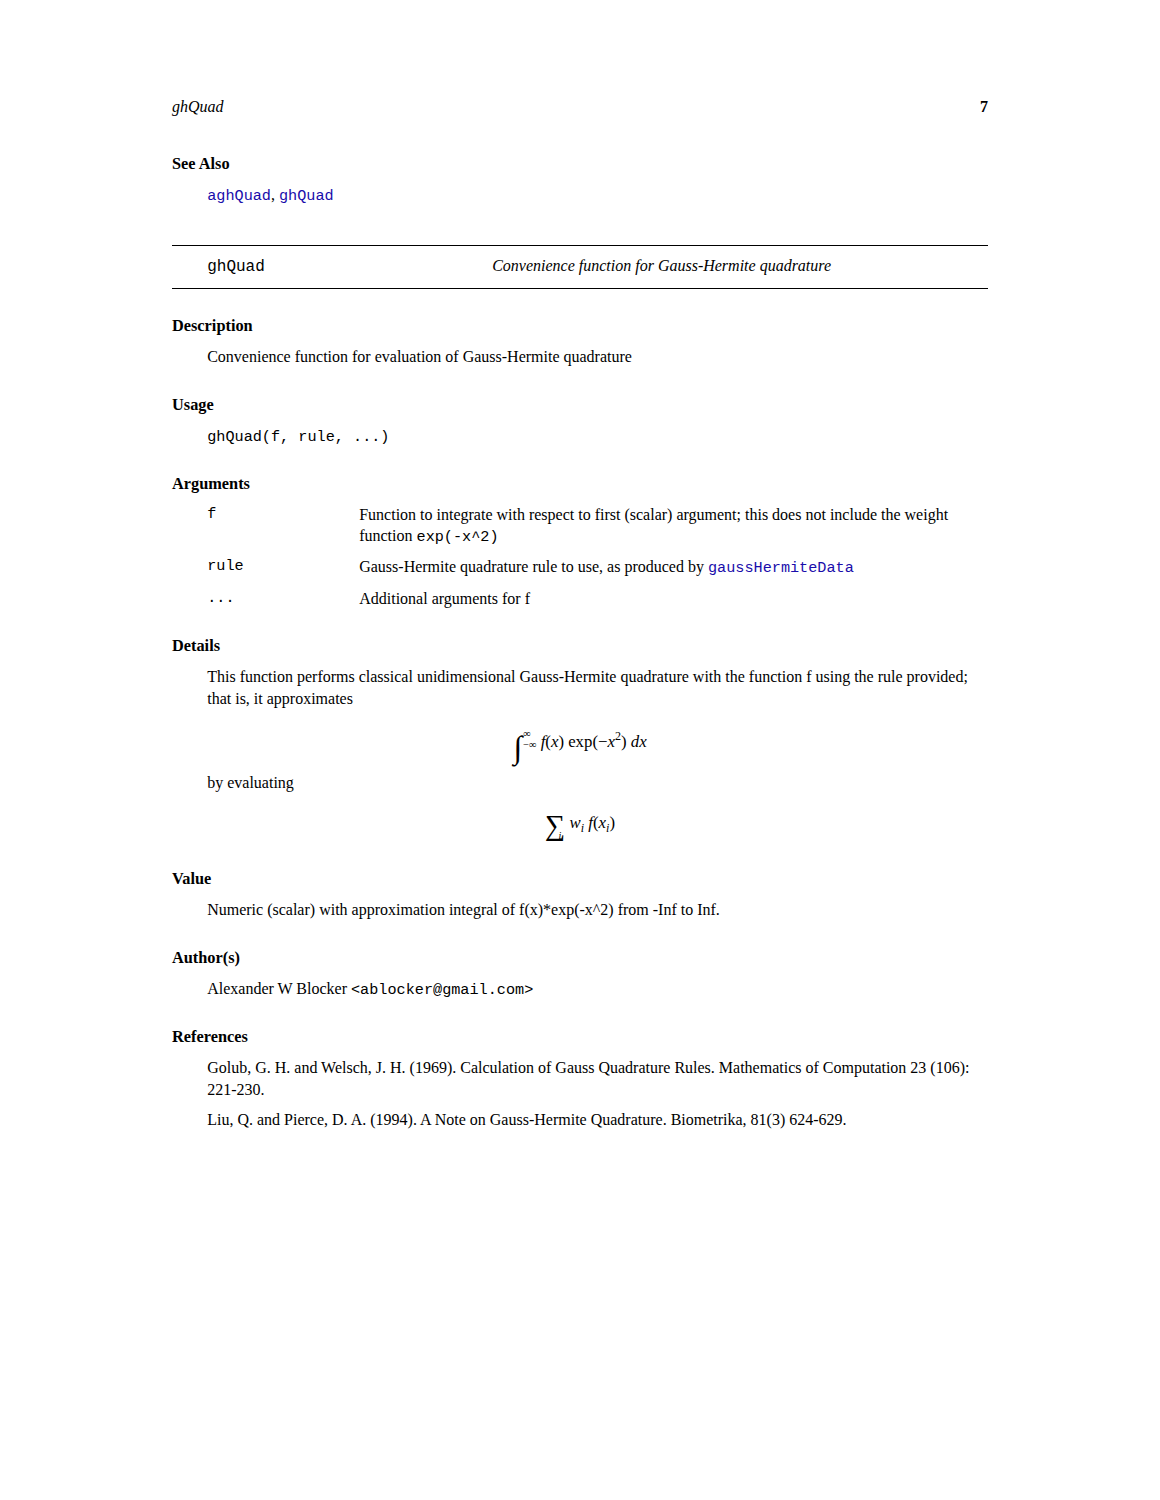ghQuad 7
See Also
aghQuad, ghQuad
ghQuad Convenience function for Gauss-Hermite quadrature
Description
Convenience function for evaluation of Gauss-Hermite quadrature
Usage
ghQuad(f, rule, ...)
Arguments
f
Function to integrate with respect to first (scalar) argument; this does not include the weight function exp(-x^2)
rule
Gauss-Hermite quadrature rule to use, as produced by gaussHermiteData
...
Additional arguments for f
Details
This function performs classical unidimensional Gauss-Hermite quadrature with the function f using the rule provided; that is, it approximates
∫∞
−∞ f(x) exp(−x2) dx
by evaluating
∑i wi f(xi)
Value
Numeric (scalar) with approximation integral of f(x)*exp(-x^2) from -Inf to Inf.
Author(s)
Alexander W Blocker <ablocker@gmail.com>
References
Golub, G. H. and Welsch, J. H. (1969). Calculation of Gauss Quadrature Rules. Mathematics of Computation 23 (106): 221-230.
Liu, Q. and Pierce, D. A. (1994). A Note on Gauss-Hermite Quadrature. Biometrika, 81(3) 624-629.